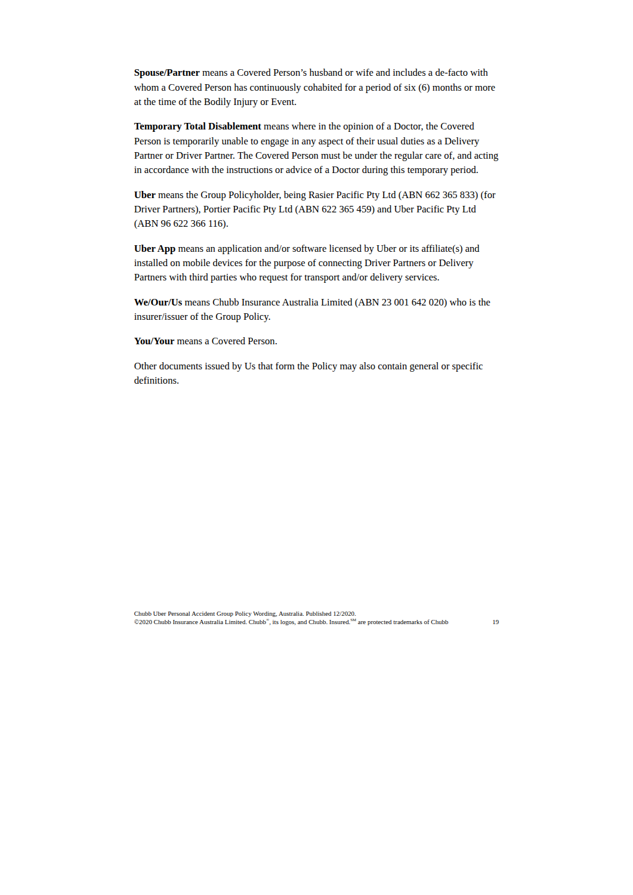Spouse/Partner means a Covered Person’s husband or wife and includes a de-facto with whom a Covered Person has continuously cohabited for a period of six (6) months or more at the time of the Bodily Injury or Event.
Temporary Total Disablement means where in the opinion of a Doctor, the Covered Person is temporarily unable to engage in any aspect of their usual duties as a Delivery Partner or Driver Partner. The Covered Person must be under the regular care of, and acting in accordance with the instructions or advice of a Doctor during this temporary period.
Uber means the Group Policyholder, being Rasier Pacific Pty Ltd (ABN 662 365 833) (for Driver Partners), Portier Pacific Pty Ltd (ABN 622 365 459) and Uber Pacific Pty Ltd (ABN 96 622 366 116).
Uber App means an application and/or software licensed by Uber or its affiliate(s) and installed on mobile devices for the purpose of connecting Driver Partners or Delivery Partners with third parties who request for transport and/or delivery services.
We/Our/Us means Chubb Insurance Australia Limited (ABN 23 001 642 020) who is the insurer/issuer of the Group Policy.
You/Your means a Covered Person.
Other documents issued by Us that form the Policy may also contain general or specific definitions.
Chubb Uber Personal Accident Group Policy Wording, Australia. Published 12/2020.
©2020 Chubb Insurance Australia Limited. Chubb®, its logos, and Chubb. Insured.SM are protected trademarks of Chubb 19